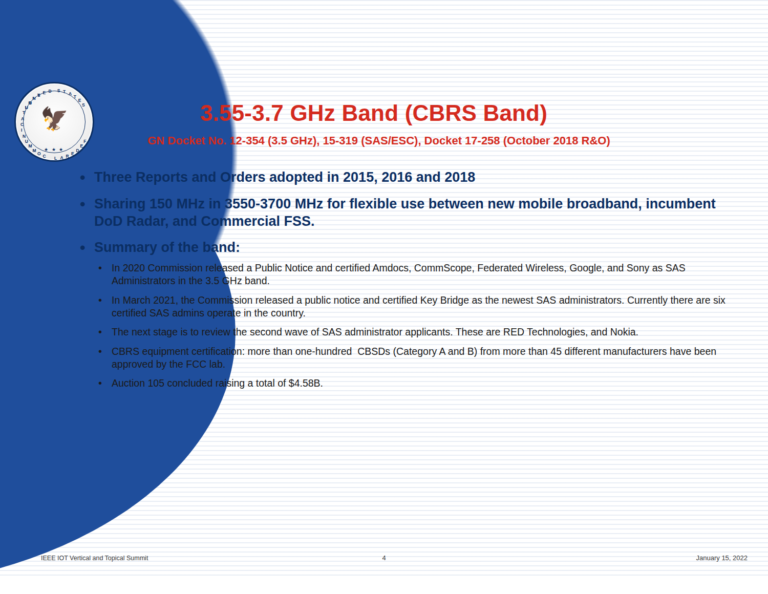U N I T E D S T A T E S F E D E R A L C O M M U N I C A T I O N S
🦅
★ ★ ★
3.55-3.7 GHz Band (CBRS Band)
GN Docket No. 12-354 (3.5 GHz), 15-319 (SAS/ESC), Docket 17-258 (October 2018 R&O)
Three Reports and Orders adopted in 2015, 2016 and 2018
Sharing 150 MHz in 3550-3700 MHz for flexible use between new mobile broadband, incumbent DoD Radar, and Commercial FSS.
Summary of the band:
In 2020 Commission released a Public Notice and certified Amdocs, CommScope, Federated Wireless, Google, and Sony as SAS Administrators in the 3.5 GHz band.
In March 2021, the Commission released a public notice and certified Key Bridge as the newest SAS administrators. Currently there are six certified SAS admins operate in the country.
The next stage is to review the second wave of SAS administrator applicants. These are RED Technologies, and Nokia.
CBRS equipment certification: more than one-hundred CBSDs (Category A and B) from more than 45 different manufacturers have been approved by the FCC lab.
Auction 105 concluded raising a total of $4.58B.
IEEE IOT Vertical and Topical Summit
4
January 15, 2022